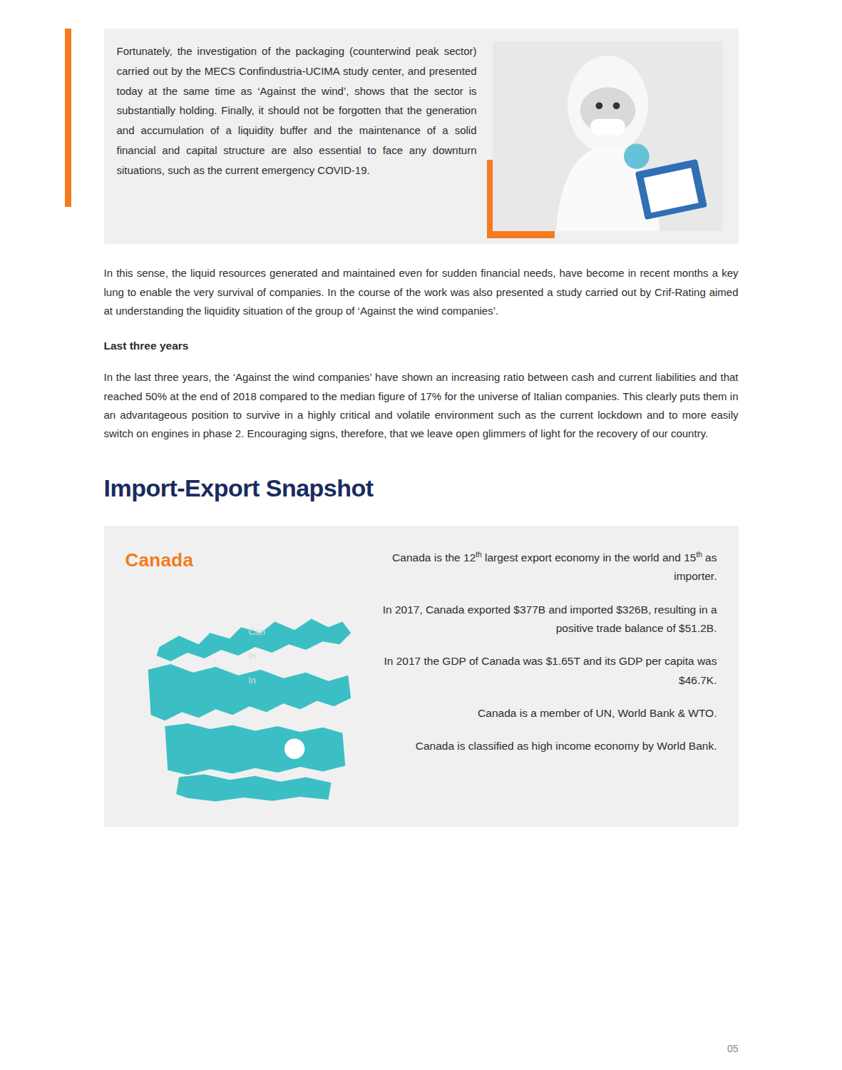Fortunately, the investigation of the packaging (counterwind peak sector) carried out by the MECS Confindustria-UCIMA study center, and presented today at the same time as ‘Against the wind’, shows that the sector is substantially holding. Finally, it should not be forgotten that the generation and accumulation of a liquidity buffer and the maintenance of a solid financial and capital structure are also essential to face any downturn situations, such as the current emergency COVID-19.
In this sense, the liquid resources generated and maintained even for sudden financial needs, have become in recent months a key lung to enable the very survival of companies. In the course of the work was also presented a study carried out by Crif-Rating aimed at understanding the liquidity situation of the group of ‘Against the wind companies’.
Last three years
In the last three years, the ‘Against the wind companies’ have shown an increasing ratio between cash and current liabilities and that reached 50% at the end of 2018 compared to the median figure of 17% for the universe of Italian companies. This clearly puts them in an advantageous position to survive in a highly critical and volatile environment such as the current lockdown and to more easily switch on engines in phase 2. Encouraging signs, therefore, that we leave open glimmers of light for the recovery of our country.
Import-Export Snapshot
Canada
Can
In
In
Canada is the 12th largest export economy in the world and 15th as importer.
In 2017, Canada exported $377B and imported $326B, resulting in a positive trade balance of $51.2B.
In 2017 the GDP of Canada was $1.65T and its GDP per capita was $46.7K.
Canada is a member of UN, World Bank & WTO.
Canada is classified as high income economy by World Bank.
05